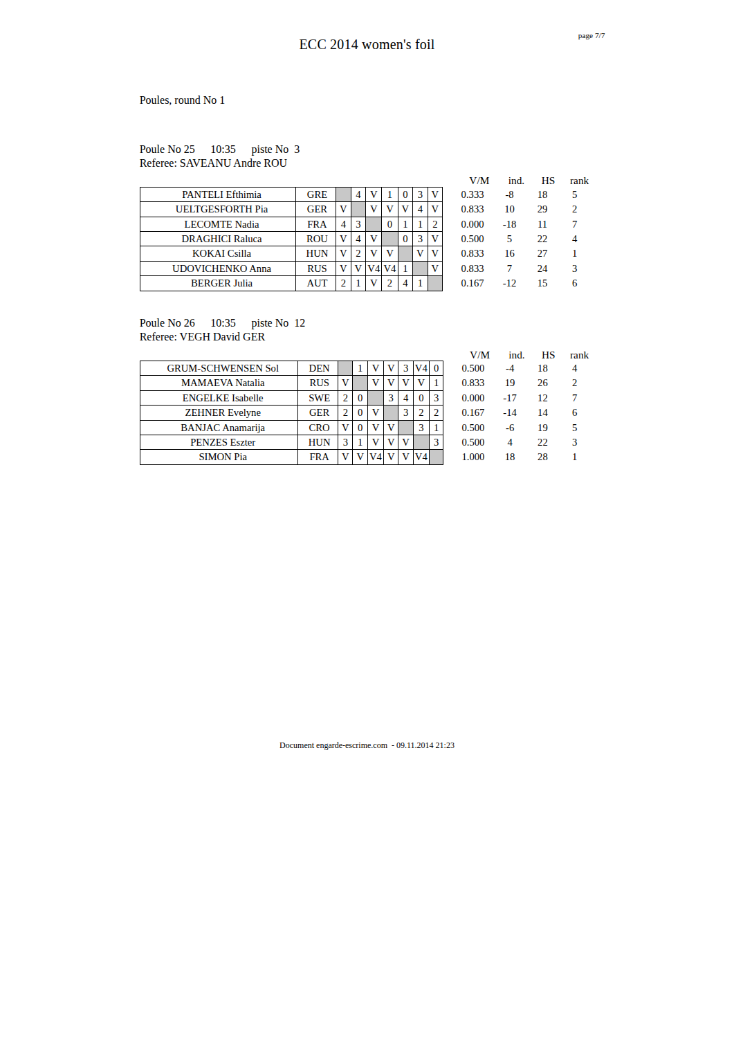page 7/7
ECC 2014 women's foil
Poules, round No 1
Poule No 2510:35 piste No 3
Referee: SAVEANU Andre ROU
| | | | | V/M | ind. | HS | rank |
| PANTELI Efthimia | GRE | | 4 | V | 1 | 0 | 3 | V | | 0.333 | -8 | 18 | 5 |
| UELTGESFORTH Pia | GER | V | | V | V | V | 4 | V | | 0.833 | 10 | 29 | 2 |
| LECOMTE Nadia | FRA | 4 | 3 | | 0 | 1 | 1 | 2 | | 0.000 | -18 | 11 | 7 |
| DRAGHICI Raluca | ROU | V | 4 | V | | 0 | 3 | V | | 0.500 | 5 | 22 | 4 |
| KOKAI Csilla | HUN | V | 2 | V | V | | V | V | | 0.833 | 16 | 27 | 1 |
| UDOVICHENKO Anna | RUS | V | V | V4 | V4 | 1 | | V | | 0.833 | 7 | 24 | 3 |
| BERGER Julia | AUT | 2 | 1 | V | 2 | 4 | 1 | | | 0.167 | -12 | 15 | 6 |
Poule No 2610:35 piste No 12
Referee: VEGH David GER
| | | | | V/M | ind. | HS | rank |
| GRUM-SCHWENSEN Sol | DEN | | 1 | V | V | 3 | V4 | 0 | | 0.500 | -4 | 18 | 4 |
| MAMAEVA Natalia | RUS | V | | V | V | V | V | 1 | | 0.833 | 19 | 26 | 2 |
| ENGELKE Isabelle | SWE | 2 | 0 | | 3 | 4 | 0 | 3 | | 0.000 | -17 | 12 | 7 |
| ZEHNER Evelyne | GER | 2 | 0 | V | | 3 | 2 | 2 | | 0.167 | -14 | 14 | 6 |
| BANJAC Anamarija | CRO | V | 0 | V | V | | 3 | 1 | | 0.500 | -6 | 19 | 5 |
| PENZES Eszter | HUN | 3 | 1 | V | V | V | | 3 | | 0.500 | 4 | 22 | 3 |
| SIMON Pia | FRA | V | V | V4 | V | V | V4 | | | 1.000 | 18 | 28 | 1 |
Document engarde-escrime.com - 09.11.2014 21:23